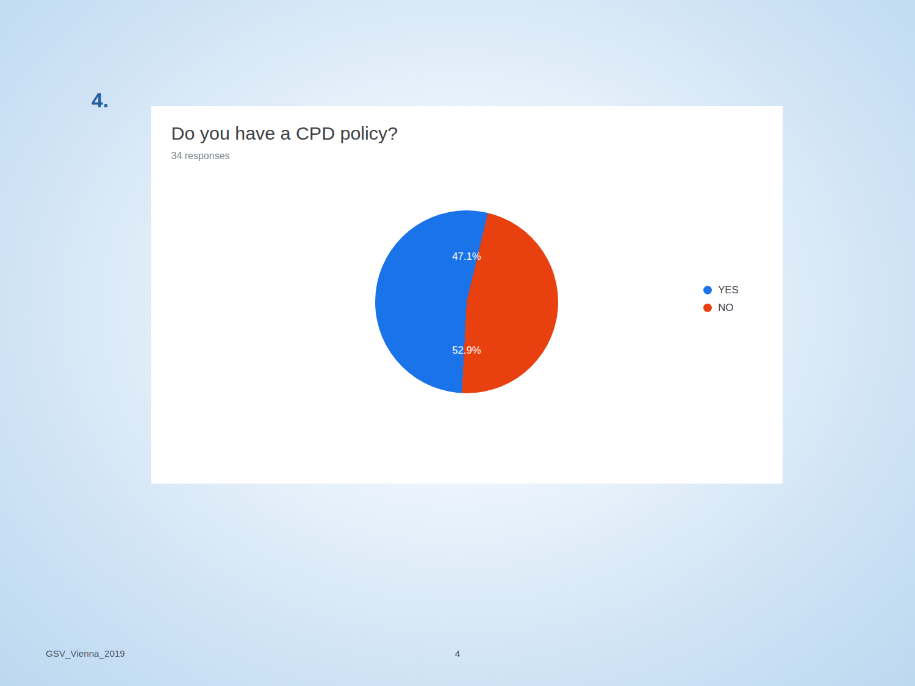4.
Do you have a CPD policy?
34 responses
47.1% 52.9%
YES
NO
GSV_Vienna_2019
4